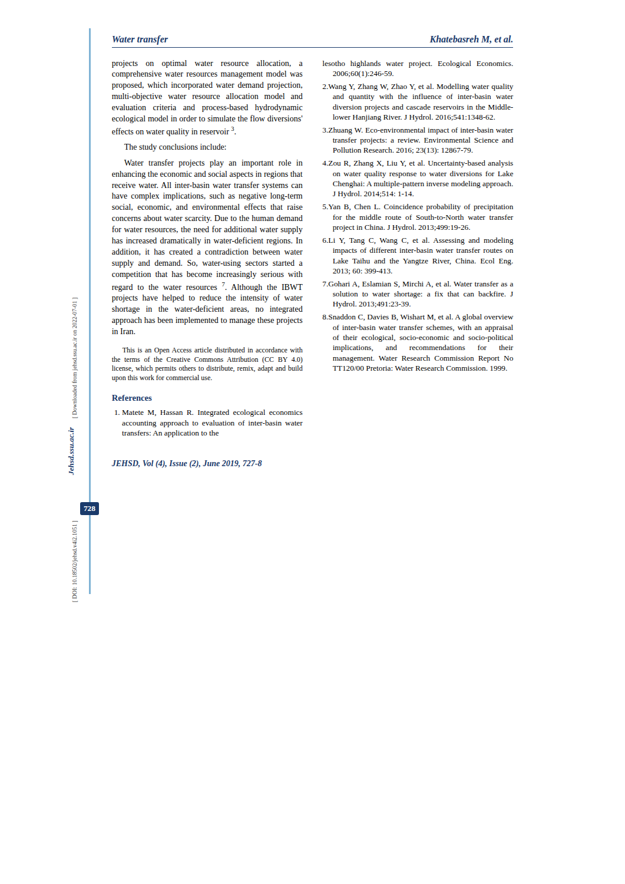Jehsd.ssu.ac.ir
728
[ Downloaded from jehsd.ssu.ac.ir on 2022-07-01 ]
[ DOI: 10.18502/jehsd.v4i2.1051 ]
Water transfer
Khatebasreh M, et al.
projects on optimal water resource allocation, a comprehensive water resources management model was proposed, which incorporated water demand projection, multi-objective water resource allocation model and evaluation criteria and process-based hydrodynamic ecological model in order to simulate the flow diversions' effects on water quality in reservoir 3.
The study conclusions include:
Water transfer projects play an important role in enhancing the economic and social aspects in regions that receive water. All inter-basin water transfer systems can have complex implications, such as negative long-term social, economic, and environmental effects that raise concerns about water scarcity. Due to the human demand for water resources, the need for additional water supply has increased dramatically in water-deficient regions. In addition, it has created a contradiction between water supply and demand. So, water-using sectors started a competition that has become increasingly serious with regard to the water resources 7. Although the IBWT projects have helped to reduce the intensity of water shortage in the water-deficient areas, no integrated approach has been implemented to manage these projects in Iran.
This is an Open Access article distributed in accordance with the terms of the Creative Commons Attribution (CC BY 4.0) license, which permits others to distribute, remix, adapt and build upon this work for commercial use.
References
Matete M, Hassan R. Integrated ecological economics accounting approach to evaluation of inter-basin water transfers: An application to the
lesotho highlands water project. Ecological Economics. 2006;60(1):246-59.
2.Wang Y, Zhang W, Zhao Y, et al. Modelling water quality and quantity with the influence of inter-basin water diversion projects and cascade reservoirs in the Middle-lower Hanjiang River. J Hydrol. 2016;541:1348-62.
3.Zhuang W. Eco-environmental impact of inter-basin water transfer projects: a review. Environmental Science and Pollution Research. 2016; 23(13): 12867-79.
4.Zou R, Zhang X, Liu Y, et al. Uncertainty-based analysis on water quality response to water diversions for Lake Chenghai: A multiple-pattern inverse modeling approach. J Hydrol. 2014;514: 1-14.
5.Yan B, Chen L. Coincidence probability of precipitation for the middle route of South-to-North water transfer project in China. J Hydrol. 2013;499:19-26.
6.Li Y, Tang C, Wang C, et al. Assessing and modeling impacts of different inter-basin water transfer routes on Lake Taihu and the Yangtze River, China. Ecol Eng. 2013; 60: 399-413.
7.Gohari A, Eslamian S, Mirchi A, et al. Water transfer as a solution to water shortage: a fix that can backfire. J Hydrol. 2013;491:23-39.
8.Snaddon C, Davies B, Wishart M, et al. A global overview of inter-basin water transfer schemes, with an appraisal of their ecological, socio-economic and socio-political implications, and recommendations for their management. Water Research Commission Report No TT120/00 Pretoria: Water Research Commission. 1999.
JEHSD, Vol (4), Issue (2), June 2019, 727-8